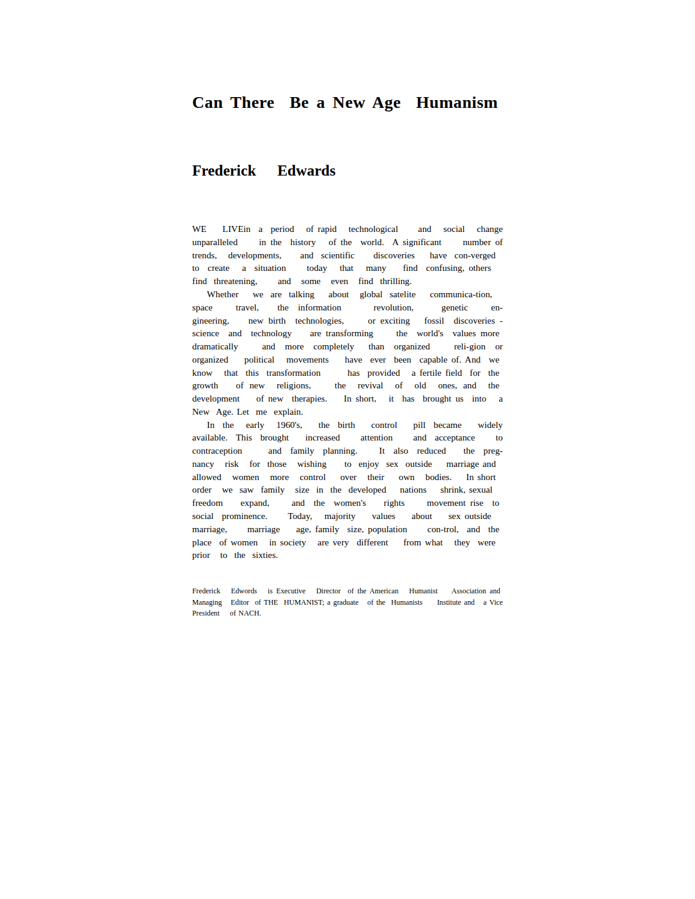Can There Be a New Age Humanism
Frederick Edwards
WE LIVEin a period of rapid technological and social change unparalleled in the history of the world. A significant number of trends, developments, and scientific discoveries have con-verged to create a situation today that many find confusing, others find threatening, and some even find thrilling.
Whether we are talking about global satelite communica-tion, space travel, the information revolution, genetic en-gineering, new birth technologies, or exciting fossil discoveries - science and technology are transforming the world's values more dramatically and more completely than organized reli-gion or organized political movements have ever been capable of. And we know that this transformation has provided a fertile field for the growth of new religions, the revival of old ones, and the development of new therapies. In short, it has brought us into a New Age. Let me explain.
In the early 1960's, the birth control pill became widely available. This brought increased attention and acceptance to contraception and family planning. It also reduced the preg-nancy risk for those wishing to enjoy sex outside marriage and allowed women more control over their own bodies. In short order we saw family size in the developed nations shrink, sexual freedom expand, and the women's rights movement rise to social prominence. Today, majority values about sex outside marriage, marriage age, family size, population con-trol, and the place of women in society are very different from what they were prior to the sixties.
Frederick Edwords is Executive Director of the American Humanist Association and Managing Editor of THE HUMANIST; a graduate of the Humanists Institute and a Vice President of NACH.